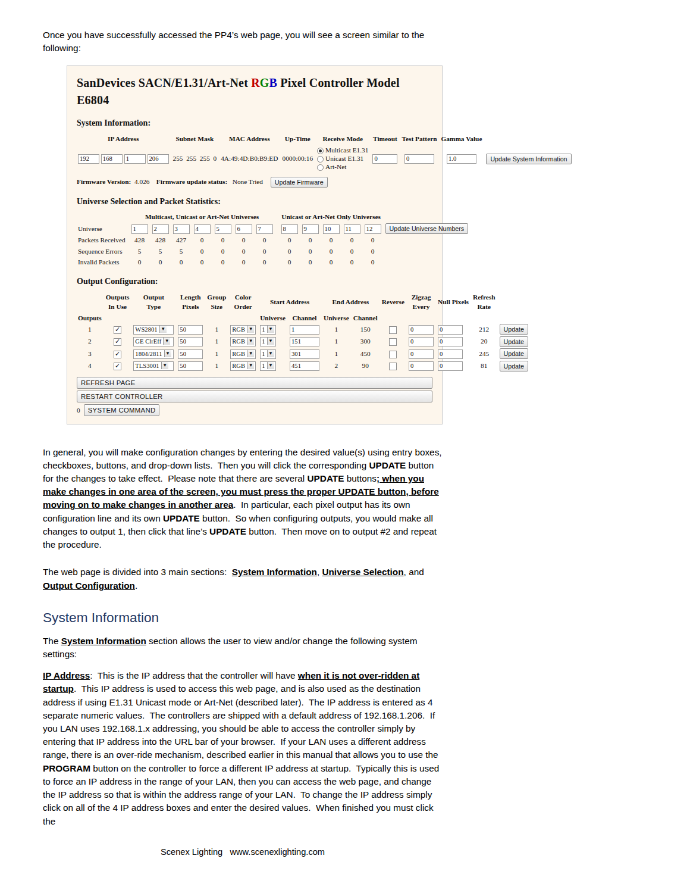Once you have successfully accessed the PP4’s web page, you will see a screen similar to the following:
SanDevices SACN/E1.31/Art-Net RGB Pixel Controller Model E6804
System Information:
| IP Address | Subnet Mask | MAC Address | Up-Time | Receive Mode | Timeout | Test Pattern | Gamma Value | |
| --- | --- | --- | --- | --- | --- | --- | --- | --- |
| 192 168 1 206 | 255 255 255 0 | 4A:49:4D:B0:B9:ED | 0000:00:16 | Multicast E1.31 Unicast E1.31 Art-Net | 0 | 0 | 1.0 | Update System Information |
Firmware Version: 4.026 Firmware update status: None Tried Update Firmware
Universe Selection and Packet Statistics:
| | Multicast, Unicast or Art-Net Universes | | Unicast or Art-Net Only Universes | |
| Universe | 1 | 2 | 3 | 4 | 5 | 6 | 7 | | 8 | 9 | 10 | 11 | 12 | Update Universe Numbers |
| Packets Received | 428 | 428 | 427 | 0 | 0 | 0 | 0 | | 0 | 0 | 0 | 0 | 0 | |
| Sequence Errors | 5 | 5 | 5 | 0 | 0 | 0 | 0 | | 0 | 0 | 0 | 0 | 0 | |
| Invalid Packets | 0 | 0 | 0 | 0 | 0 | 0 | 0 | | 0 | 0 | 0 | 0 | 0 | |
Output Configuration:
| | Outputs In Use | Output Type | Length Pixels | Group Size | Color Order | Start Address | End Address | Reverse | Zigzag Every | Null Pixels | Refresh Rate | |
| --- | --- | --- | --- | --- | --- | --- | --- | --- | --- | --- | --- | --- |
| Outputs | | | | | | Universe | Channel | Universe | Channel | | | | | |
| 1 | ✓ | WS2801 ▼ | 50 | 1 | RGB ▼ | 1 ▼ | 1 | 1 | 150 | | 0 | 0 | 212 | Update |
| 2 | ✓ | GE ClrEff ▼ | 50 | 1 | RGB ▼ | 1 ▼ | 151 | 1 | 300 | | 0 | 0 | 20 | Update |
| 3 | ✓ | 1804/2811 ▼ | 50 | 1 | RGB ▼ | 1 ▼ | 301 | 1 | 450 | | 0 | 0 | 245 | Update |
| 4 | ✓ | TLS3001 ▼ | 50 | 1 | RGB ▼ | 1 ▼ | 451 | 2 | 90 | | 0 | 0 | 81 | Update |
REFRESH PAGE RESTART CONTROLLER 0SYSTEM COMMAND
In general, you will make configuration changes by entering the desired value(s) using entry boxes, checkboxes, buttons, and drop-down lists. Then you will click the corresponding UPDATE button for the changes to take effect. Please note that there are several UPDATE buttons; when you make changes in one area of the screen, you must press the proper UPDATE button, before moving on to make changes in another area. In particular, each pixel output has its own configuration line and its own UPDATE button. So when configuring outputs, you would make all changes to output 1, then click that line’s UPDATE button. Then move on to output #2 and repeat the procedure.
The web page is divided into 3 main sections: System Information, Universe Selection, and Output Configuration.
System Information
The System Information section allows the user to view and/or change the following system settings:
IP Address: This is the IP address that the controller will have when it is not over-ridden at startup. This IP address is used to access this web page, and is also used as the destination address if using E1.31 Unicast mode or Art-Net (described later). The IP address is entered as 4 separate numeric values. The controllers are shipped with a default address of 192.168.1.206. If you LAN uses 192.168.1.x addressing, you should be able to access the controller simply by entering that IP address into the URL bar of your browser. If your LAN uses a different address range, there is an over-ride mechanism, described earlier in this manual that allows you to use the PROGRAM button on the controller to force a different IP address at startup. Typically this is used to force an IP address in the range of your LAN, then you can access the web page, and change the IP address so that is within the address range of your LAN. To change the IP address simply click on all of the 4 IP address boxes and enter the desired values. When finished you must click the
Scenex Lighting www.scenexlighting.com